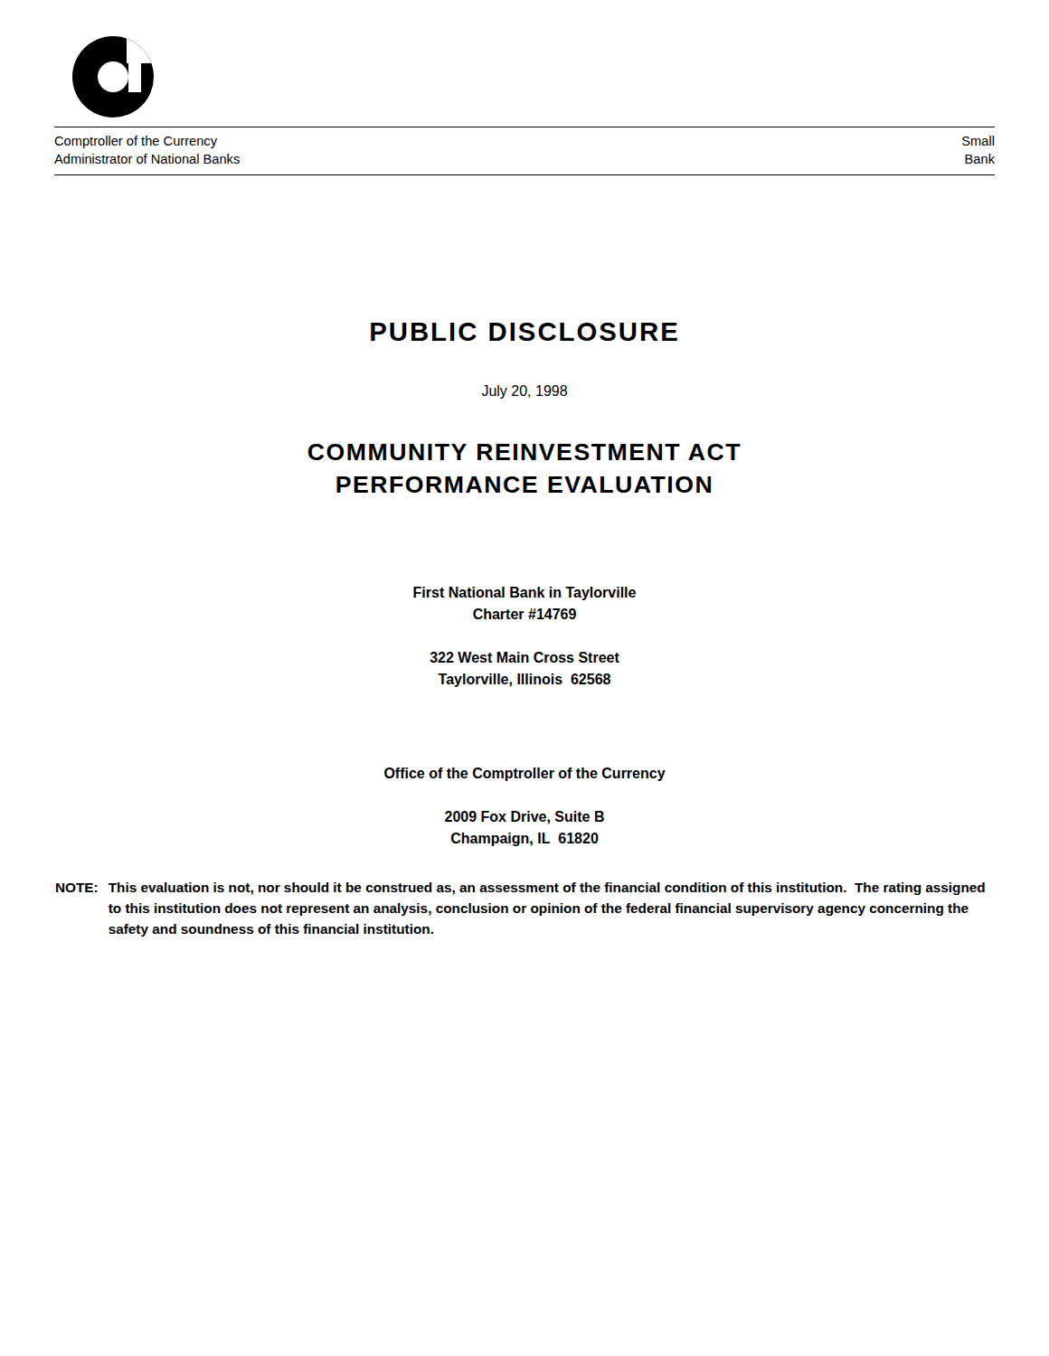Comptroller of the Currency
Administrator of National Banks
Small
Bank
PUBLIC DISCLOSURE
July 20, 1998
COMMUNITY REINVESTMENT ACT
PERFORMANCE EVALUATION
First National Bank in Taylorville
Charter #14769
322 West Main Cross Street
Taylorville, Illinois 62568
Office of the Comptroller of the Currency
2009 Fox Drive, Suite B
Champaign, IL 61820
| NOTE: | This evaluation is not, nor should it be construed as, an assessment of the financial condition of this institution. The rating assigned to this institution does not represent an analysis, conclusion or opinion of the federal financial supervisory agency concerning the safety and soundness of this financial institution. |